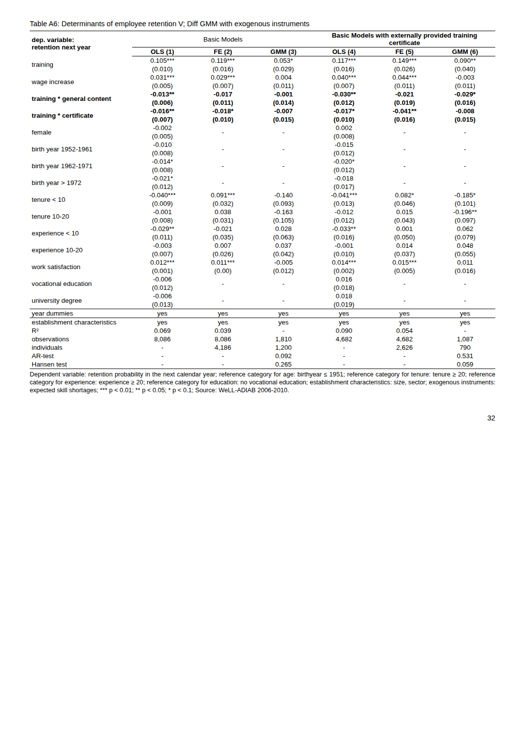Table A6: Determinants of employee retention V; Diff GMM with exogenous instruments
| dep. variable: retention next year | Basic Models | Basic Models with externally provided training certificate |
| --- | --- | --- |
| OLS (1) | FE (2) | GMM (3) | OLS (4) | FE (5) | GMM (6) |
| training | 0.105*** | 0.119*** | 0.053* | 0.117*** | 0.149*** | 0.090** |
| (0.010) | (0.016) | (0.029) | (0.016) | (0.026) | (0.040) |
| wage increase | 0.031*** | 0.029*** | 0.004 | 0.040*** | 0.044*** | -0.003 |
| (0.005) | (0.007) | (0.011) | (0.007) | (0.011) | (0.011) |
| training * general content | -0.013** | -0.017 | -0.001 | -0.030** | -0.021 | -0.029* |
| (0.006) | (0.011) | (0.014) | (0.012) | (0.019) | (0.016) |
| training * certificate | -0.016** | -0.018* | -0.007 | -0.017* | -0.041** | -0.008 |
| (0.007) | (0.010) | (0.015) | (0.010) | (0.016) | (0.015) |
| female | -0.002 | - | - | 0.002 | - | - |
| (0.005) | (0.008) |
| birth year 1952-1961 | -0.010 | - | - | -0.015 | - | - |
| (0.008) | (0.012) |
| birth year 1962-1971 | -0.014* | - | - | -0.020* | - | - |
| (0.008) | (0.012) |
| birth year > 1972 | -0.021* | - | - | -0.018 | - | - |
| (0.012) | (0.017) |
| tenure < 10 | -0.040*** | 0.091*** | -0.140 | -0.041*** | 0.082* | -0.185* |
| (0.009) | (0.032) | (0.093) | (0.013) | (0.046) | (0.101) |
| tenure 10-20 | -0.001 | 0.038 | -0.163 | -0.012 | 0.015 | -0.196** |
| (0.008) | (0.031) | (0.105) | (0.012) | (0.043) | (0.097) |
| experience < 10 | -0.029** | -0.021 | 0.028 | -0.033** | 0.001 | 0.062 |
| (0.011) | (0.035) | (0.063) | (0.016) | (0.050) | (0.079) |
| experience 10-20 | -0.003 | 0.007 | 0.037 | -0.001 | 0.014 | 0.048 |
| (0.007) | (0.026) | (0.042) | (0.010) | (0.037) | (0.055) |
| work satisfaction | 0.012*** | 0.011*** | -0.005 | 0.014*** | 0.015*** | 0.011 |
| (0.001) | (0.00) | (0.012) | (0.002) | (0.005) | (0.016) |
| vocational education | -0.006 | - | - | 0.016 | - | - |
| (0.012) | (0.018) |
| university degree | -0.006 | - | - | 0.018 | - | - |
| (0.013) | (0.019) |
| year dummies | yes | yes | yes | yes | yes | yes |
| establishment characteristics | yes | yes | yes | yes | yes | yes |
| R² | 0.069 | 0.039 | - | 0.090 | 0.054 | - |
| observations | 8,086 | 8,086 | 1,810 | 4,682 | 4,682 | 1,087 |
| individuals | - | 4,186 | 1,200 | - | 2,626 | 790 |
| AR-test | - | - | 0.092 | - | - | 0.531 |
| Hansen test | - | - | 0.265 | - | - | 0.059 |
Dependent variable: retention probability in the next calendar year; reference category for age: birthyear ≤ 1951; reference category for tenure: tenure ≥ 20; reference category for experience: experience ≥ 20; reference category for education: no vocational education; establishment characteristics: size, sector; exogenous instruments: expected skill shortages; *** p < 0.01; ** p < 0.05; * p < 0.1; Source: WeLL-ADIAB 2006-2010.
32